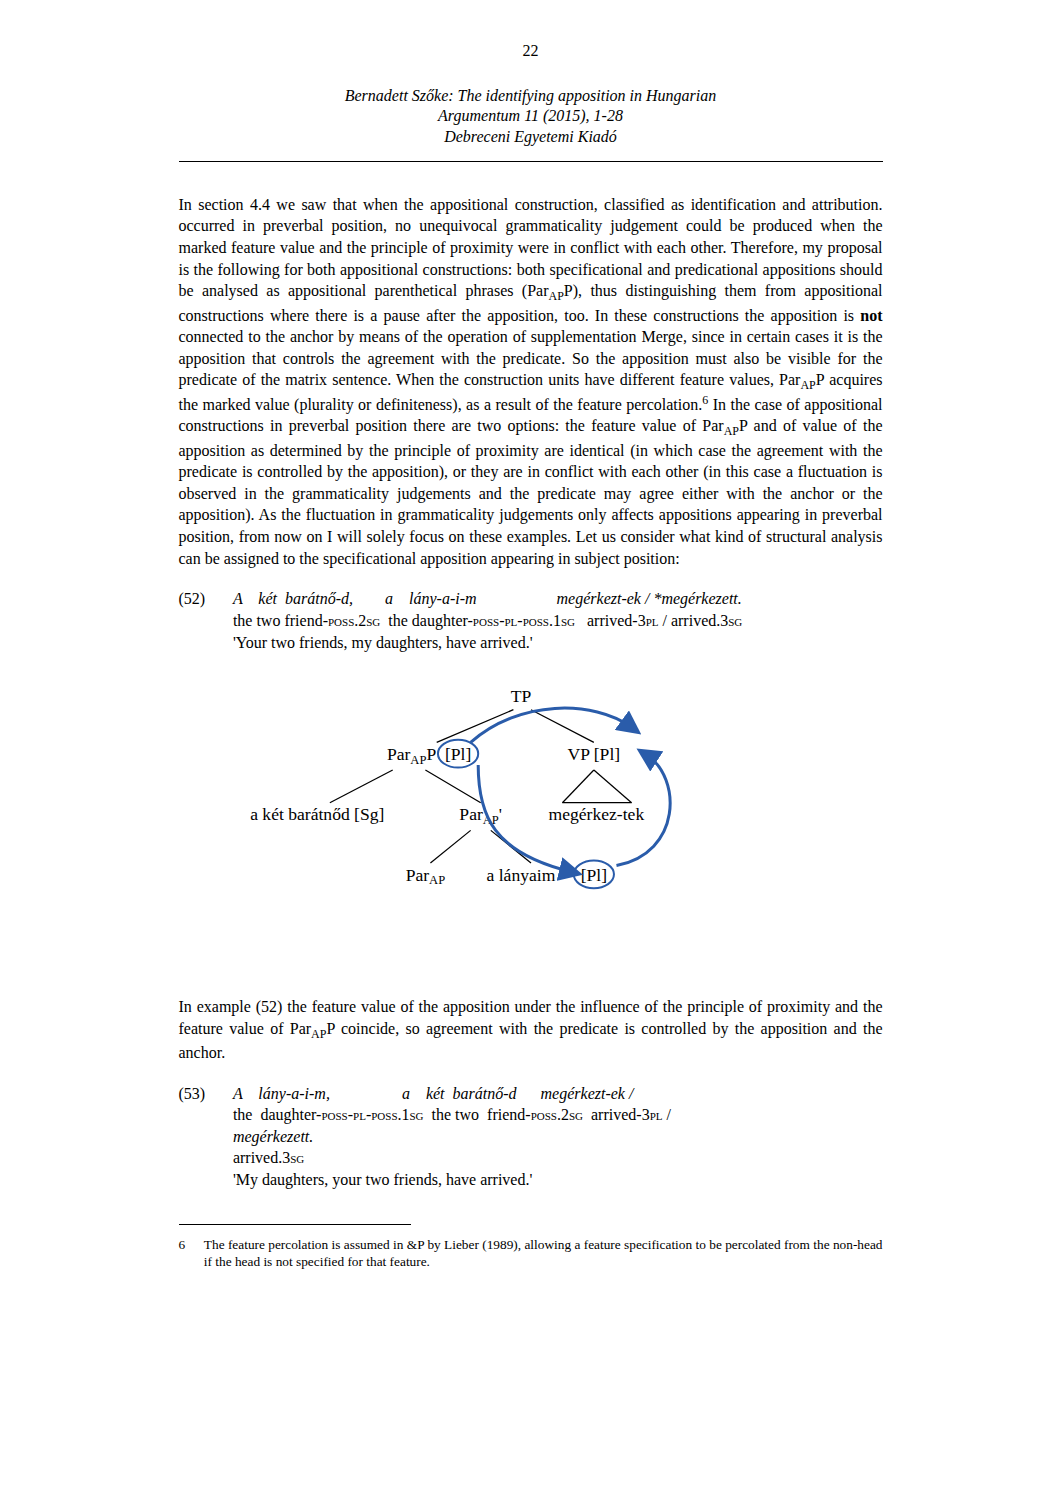22
Bernadett Szőke: The identifying apposition in Hungarian
Argumentum 11 (2015), 1-28
Debreceni Egyetemi Kiadó
In section 4.4 we saw that when the appositional construction, classified as identification and attribution. occurred in preverbal position, no unequivocal grammaticality judgement could be produced when the marked feature value and the principle of proximity were in conflict with each other. Therefore, my proposal is the following for both appositional constructions: both specificational and predicational appositions should be analysed as appositional parenthetical phrases (ParAPP), thus distinguishing them from appositional constructions where there is a pause after the apposition, too. In these constructions the apposition is not connected to the anchor by means of the operation of supplementation Merge, since in certain cases it is the apposition that controls the agreement with the predicate. So the apposition must also be visible for the predicate of the matrix sentence. When the construction units have different feature values, ParAPP acquires the marked value (plurality or definiteness), as a result of the feature percolation.6 In the case of appositional constructions in preverbal position there are two options: the feature value of ParAPP and of value of the apposition as determined by the principle of proximity are identical (in which case the agreement with the predicate is controlled by the apposition), or they are in conflict with each other (in this case a fluctuation is observed in the grammaticality judgements and the predicate may agree either with the anchor or the apposition). As the fluctuation in grammaticality judgements only affects appositions appearing in preverbal position, from now on I will solely focus on these examples. Let us consider what kind of structural analysis can be assigned to the specificational apposition appearing in subject position:
(52)
A két barátnő-d, a lány-a-i-m megérkezt-ek / *megérkezett. the two friend-poss.2sg the daughter-poss-pl-poss.1sg arrived-3pl / arrived.3sg 'Your two friends, my daughters, have arrived.'
TP ParAPP [Pl] VP [Pl] a két barátnőd [Sg] ParAP' megérkez-tek ParAP a lányaim [Pl]
In example (52) the feature value of the apposition under the influence of the principle of proximity and the feature value of ParAPP coincide, so agreement with the predicate is controlled by the apposition and the anchor.
(53)
A lány-a-i-m, a két barátnő-d megérkezt-ek / the daughter-poss-pl-poss.1sg the two friend-poss.2sg arrived-3pl / megérkezett. arrived.3sg 'My daughters, your two friends, have arrived.'
6
The feature percolation is assumed in &P by Lieber (1989), allowing a feature specification to be percolated from the non-head if the head is not specified for that feature.